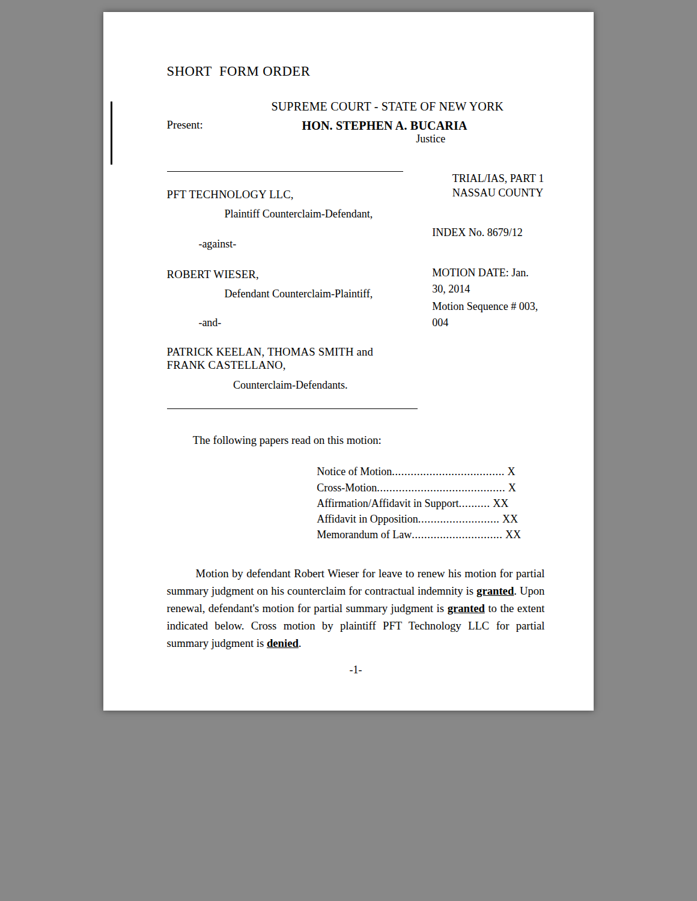SHORT FORM ORDER
SUPREME COURT - STATE OF NEW YORK
Present:
HON. STEPHEN A. BUCARIA
Justice
PFT TECHNOLOGY LLC,
Plaintiff Counterclaim-Defendant,
-against-
ROBERT WIESER,
Defendant Counterclaim-Plaintiff,
-and-
PATRICK KEELAN, THOMAS SMITH and
FRANK CASTELLANO,
Counterclaim-Defendants.
TRIAL/IAS, PART 1
NASSAU COUNTY
INDEX No. 8679/12
MOTION DATE: Jan. 30, 2014
Motion Sequence # 003, 004
The following papers read on this motion:
Notice of Motion.................................... X
Cross-Motion......................................... X
Affirmation/Affidavit in Support.......... XX
Affidavit in Opposition.......................... XX
Memorandum of Law............................. XX
Motion by defendant Robert Wieser for leave to renew his motion for partial summary judgment on his counterclaim for contractual indemnity is granted. Upon renewal, defendant's motion for partial summary judgment is granted to the extent indicated below. Cross motion by plaintiff PFT Technology LLC for partial summary judgment is denied.
-1-